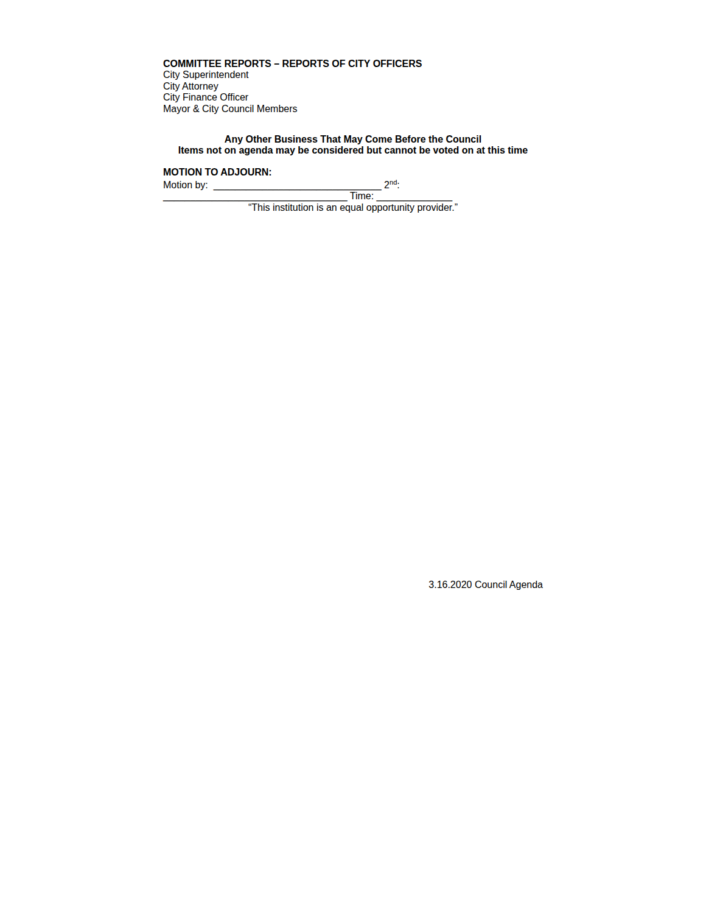COMMITTEE REPORTS – REPORTS OF CITY OFFICERS
City Superintendent
City Attorney
City Finance Officer
Mayor & City Council Members
Any Other Business That May Come Before the Council
Items not on agenda may be considered but cannot be voted on at this time
MOTION TO ADJOURN:
Motion by: _______________________________ 2nd: __________________________________ Time: ______________
“This institution is an equal opportunity provider.”
3.16.2020 Council Agenda